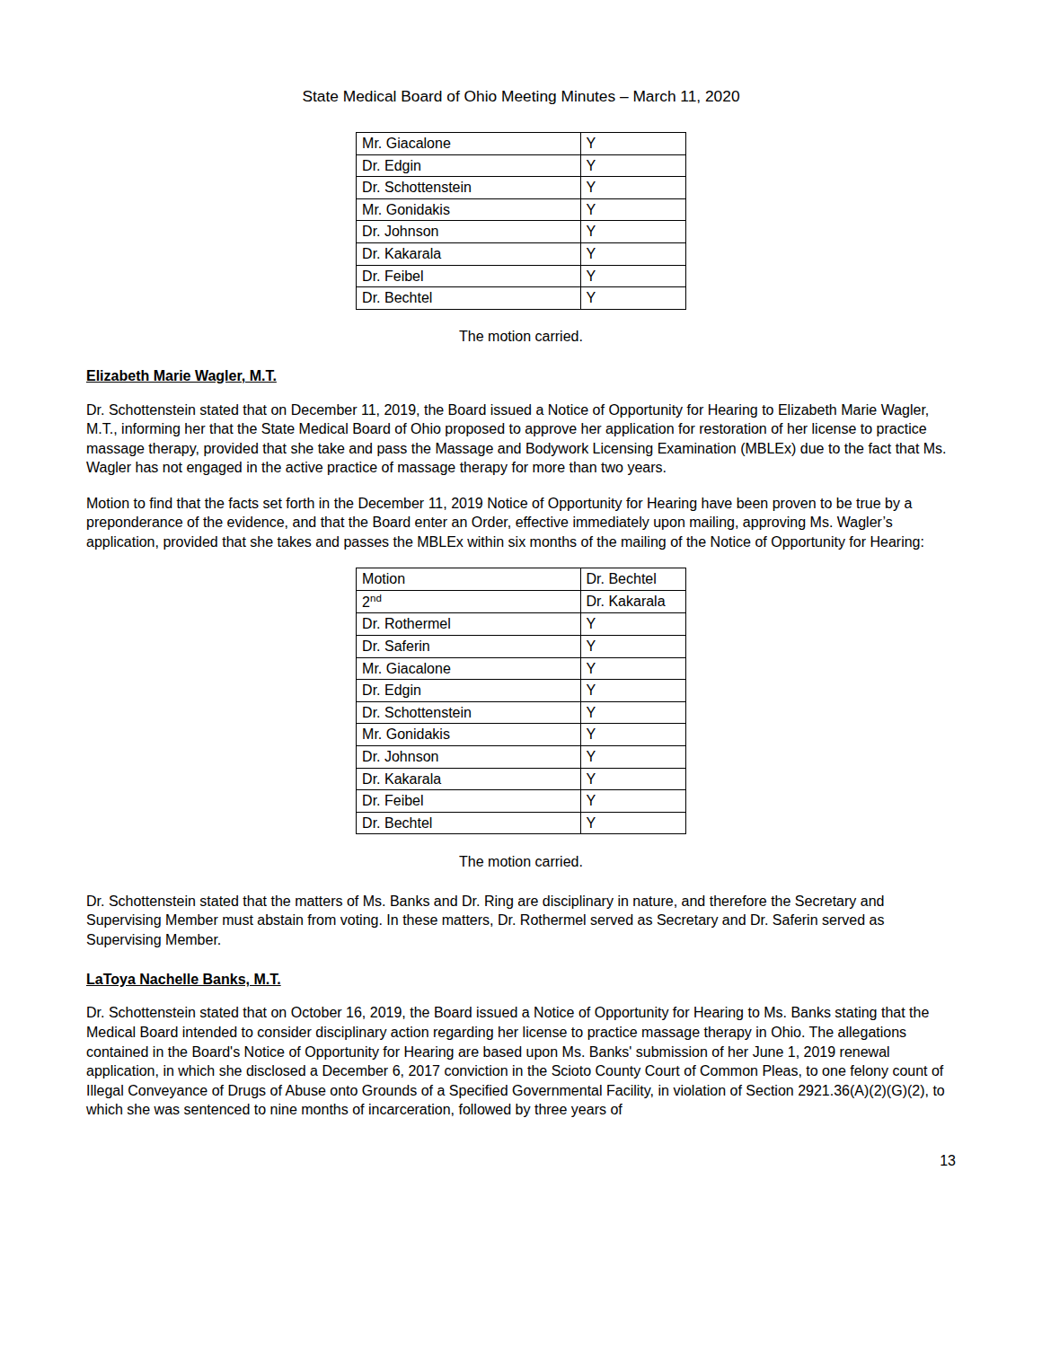State Medical Board of Ohio Meeting Minutes – March 11, 2020
| Mr. Giacalone | Y |
| Dr. Edgin | Y |
| Dr. Schottenstein | Y |
| Mr. Gonidakis | Y |
| Dr. Johnson | Y |
| Dr. Kakarala | Y |
| Dr. Feibel | Y |
| Dr. Bechtel | Y |
The motion carried.
Elizabeth Marie Wagler, M.T.
Dr. Schottenstein stated that on December 11, 2019, the Board issued a Notice of Opportunity for Hearing to Elizabeth Marie Wagler, M.T., informing her that the State Medical Board of Ohio proposed to approve her application for restoration of her license to practice massage therapy, provided that she take and pass the Massage and Bodywork Licensing Examination (MBLEx) due to the fact that Ms. Wagler has not engaged in the active practice of massage therapy for more than two years.
Motion to find that the facts set forth in the December 11, 2019 Notice of Opportunity for Hearing have been proven to be true by a preponderance of the evidence, and that the Board enter an Order, effective immediately upon mailing, approving Ms. Wagler’s application, provided that she takes and passes the MBLEx within six months of the mailing of the Notice of Opportunity for Hearing:
| Motion | Dr. Bechtel |
| 2 nd | Dr. Kakarala |
| Dr. Rothermel | Y |
| Dr. Saferin | Y |
| Mr. Giacalone | Y |
| Dr. Edgin | Y |
| Dr. Schottenstein | Y |
| Mr. Gonidakis | Y |
| Dr. Johnson | Y |
| Dr. Kakarala | Y |
| Dr. Feibel | Y |
| Dr. Bechtel | Y |
The motion carried.
Dr. Schottenstein stated that the matters of Ms. Banks and Dr. Ring are disciplinary in nature, and therefore the Secretary and Supervising Member must abstain from voting. In these matters, Dr. Rothermel served as Secretary and Dr. Saferin served as Supervising Member.
LaToya Nachelle Banks, M.T.
Dr. Schottenstein stated that on October 16, 2019, the Board issued a Notice of Opportunity for Hearing to Ms. Banks stating that the Medical Board intended to consider disciplinary action regarding her license to practice massage therapy in Ohio. The allegations contained in the Board's Notice of Opportunity for Hearing are based upon Ms. Banks' submission of her June 1, 2019 renewal application, in which she disclosed a December 6, 2017 conviction in the Scioto County Court of Common Pleas, to one felony count of Illegal Conveyance of Drugs of Abuse onto Grounds of a Specified Governmental Facility, in violation of Section 2921.36(A)(2)(G)(2), to which she was sentenced to nine months of incarceration, followed by three years of
13